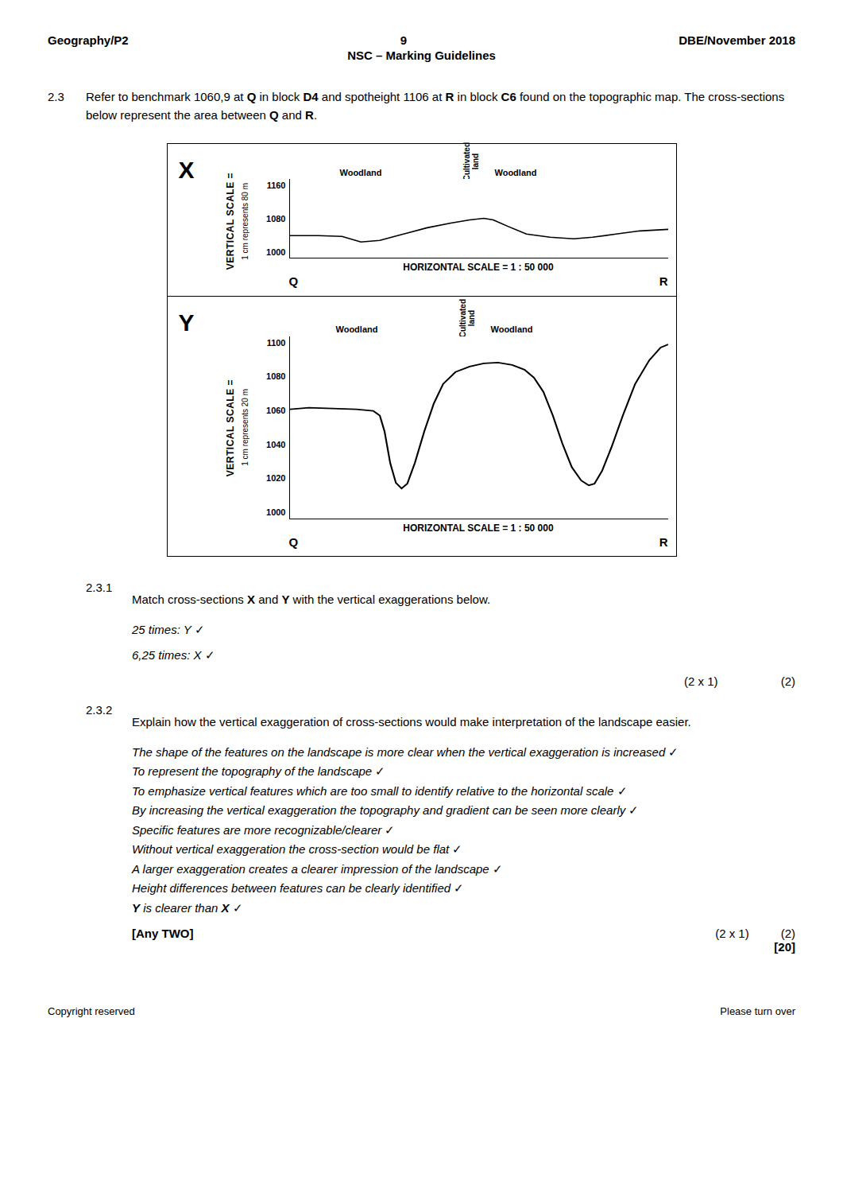Geography/P2
9
DBE/November 2018
NSC – Marking Guidelines
2.3
Refer to benchmark 1060,9 at Q in block D4 and spotheight 1106 at R in block C6 found on the topographic map. The cross-sections below represent the area between Q and R.
X
VERTICAL SCALE =
1 cm represents 80 m
Woodland Cultivated
land Woodland
1160 1080 1000
HORIZONTAL SCALE = 1 : 50 000
Q R
Y
VERTICAL SCALE =
1 cm represents 20 m
Woodland Cultivated
land Woodland
1100 1080 1060 1040 1020 1000
HORIZONTAL SCALE = 1 : 50 000
Q R
2.3.1
Match cross-sections X and Y with the vertical exaggerations below.
25 times: Y
6,25 times: X
(2 x 1) (2)
2.3.2
Explain how the vertical exaggeration of cross-sections would make interpretation of the landscape easier.
The shape of the features on the landscape is more clear when the vertical exaggeration is increased
To represent the topography of the landscape
To emphasize vertical features which are too small to identify relative to the horizontal scale
By increasing the vertical exaggeration the topography and gradient can be seen more clearly
Specific features are more recognizable/clearer
Without vertical exaggeration the cross-section would be flat
A larger exaggeration creates a clearer impression of the landscape
Height differences between features can be clearly identified
Y is clearer than X
[Any TWO] (2 x 1) (2)
[20]
Copyright reserved Please turn over